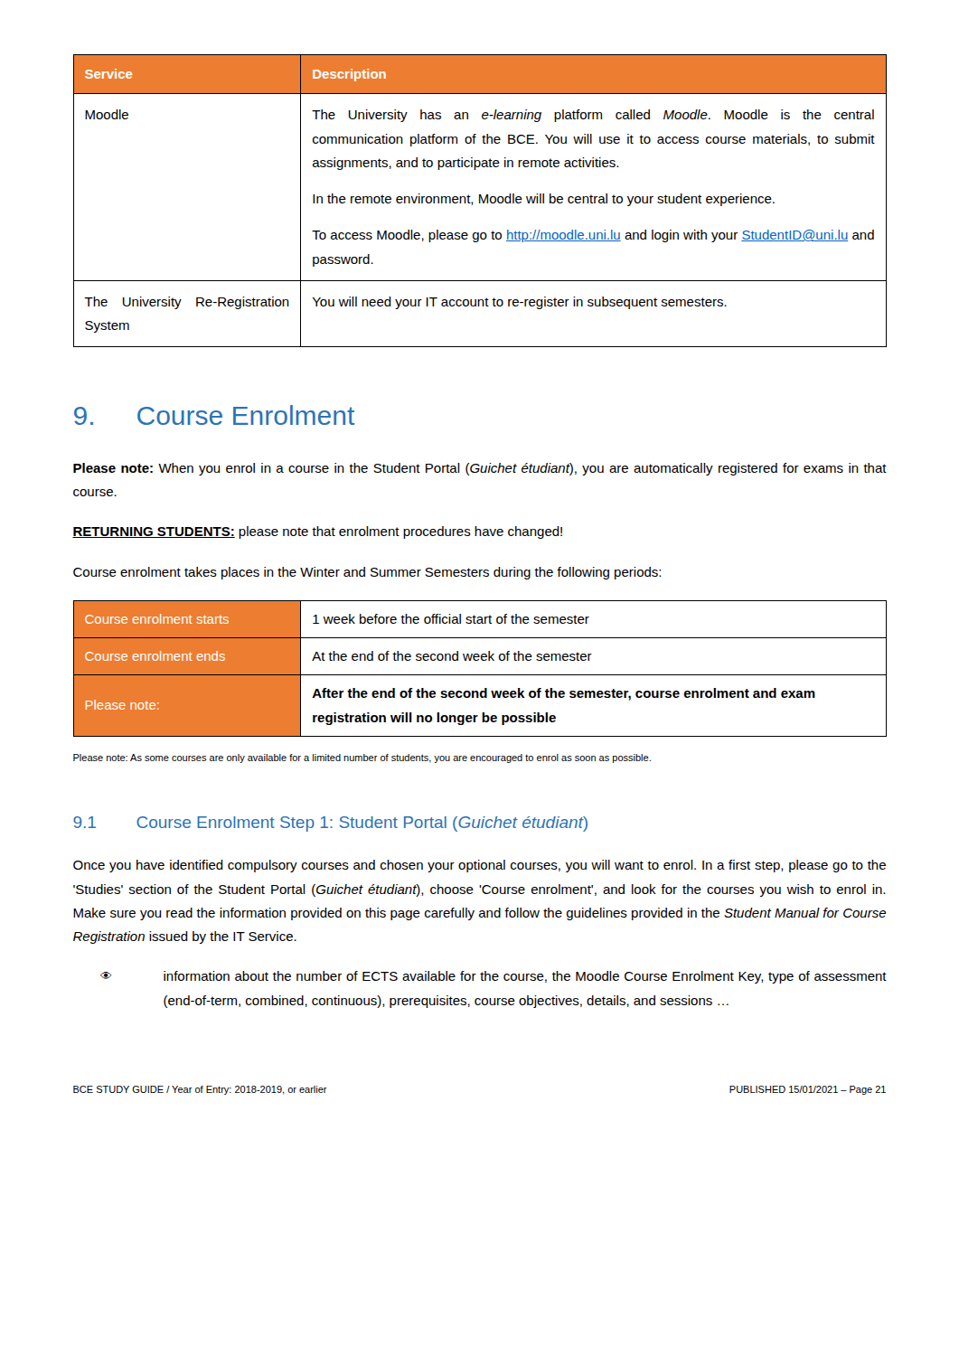| Service | Description |
| --- | --- |
| Moodle | The University has an e-learning platform called Moodle . Moodle is the central communication platform of the BCE. You will use it to access course materials, to submit assignments, and to participate in remote activities. In the remote environment, Moodle will be central to your student experience. To access Moodle, please go to http://moodle.uni.lu and login with your StudentID@uni.lu and password. |
| The University Re-Registration System | You will need your IT account to re-register in subsequent semesters. |
9. Course Enrolment
Please note: When you enrol in a course in the Student Portal (Guichet étudiant), you are automatically registered for exams in that course.
RETURNING STUDENTS: please note that enrolment procedures have changed!
Course enrolment takes places in the Winter and Summer Semesters during the following periods:
| Course enrolment starts | 1 week before the official start of the semester |
| Course enrolment ends | At the end of the second week of the semester |
| Please note: | After the end of the second week of the semester, course enrolment and exam registration will no longer be possible |
Please note: As some courses are only available for a limited number of students, you are encouraged to enrol as soon as possible.
9.1 Course Enrolment Step 1: Student Portal (Guichet étudiant)
Once you have identified compulsory courses and chosen your optional courses, you will want to enrol. In a first step, please go to the 'Studies' section of the Student Portal (Guichet étudiant), choose 'Course enrolment', and look for the courses you wish to enrol in. Make sure you read the information provided on this page carefully and follow the guidelines provided in the Student Manual for Course Registration issued by the IT Service.
👁
information about the number of ECTS available for the course, the Moodle Course Enrolment Key, type of assessment (end-of-term, combined, continuous), prerequisites, course objectives, details, and sessions …
BCE STUDY GUIDE / Year of Entry: 2018-2019, or earlier
PUBLISHED 15/01/2021 – Page 21